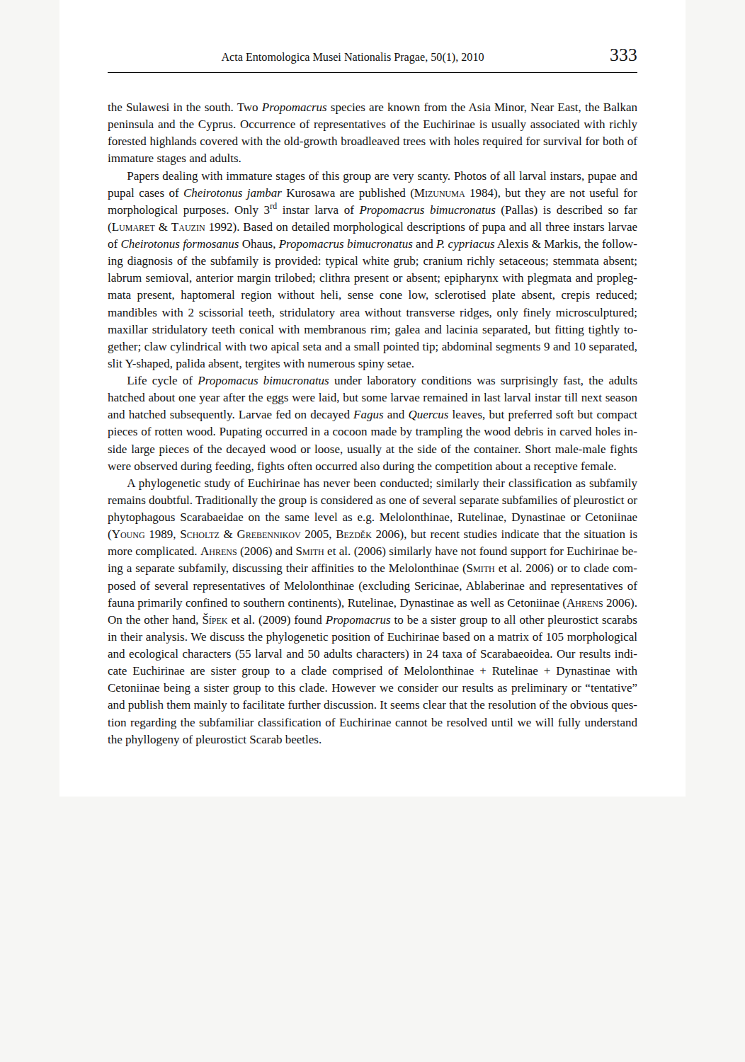Acta Entomologica Musei Nationalis Pragae, 50(1), 2010 333
the Sulawesi in the south. Two Propomacrus species are known from the Asia Minor, Near East, the Balkan peninsula and the Cyprus. Occurrence of representatives of the Euchirinae is usually associated with richly forested highlands covered with the old-growth broadleaved trees with holes required for survival for both of immature stages and adults.
Papers dealing with immature stages of this group are very scanty. Photos of all larval instars, pupae and pupal cases of Cheirotonus jambar Kurosawa are published (Mizunuma 1984), but they are not useful for morphological purposes. Only 3rd instar larva of Propomacrus bimucronatus (Pallas) is described so far (Lumaret & Tauzin 1992). Based on detailed morphological descriptions of pupa and all three instars larvae of Cheirotonus formosanus Ohaus, Propomacrus bimucronatus and P. cypriacus Alexis & Markis, the following diagnosis of the subfamily is provided: typical white grub; cranium richly setaceous; stemmata absent; labrum semioval, anterior margin trilobed; clithra present or absent; epipharynx with plegmata and proplegmata present, haptomeral region without heli, sense cone low, sclerotised plate absent, crepis reduced; mandibles with 2 scissorial teeth, stridulatory area without transverse ridges, only finely microsculptured; maxillar stridulatory teeth conical with membranous rim; galea and lacinia separated, but fitting tightly together; claw cylindrical with two apical seta and a small pointed tip; abdominal segments 9 and 10 separated, slit Y-shaped, palida absent, tergites with numerous spiny setae.
Life cycle of Propomacus bimucronatus under laboratory conditions was surprisingly fast, the adults hatched about one year after the eggs were laid, but some larvae remained in last larval instar till next season and hatched subsequently. Larvae fed on decayed Fagus and Quercus leaves, but preferred soft but compact pieces of rotten wood. Pupating occurred in a cocoon made by trampling the wood debris in carved holes inside large pieces of the decayed wood or loose, usually at the side of the container. Short male-male fights were observed during feeding, fights often occurred also during the competition about a receptive female.
A phylogenetic study of Euchirinae has never been conducted; similarly their classification as subfamily remains doubtful. Traditionally the group is considered as one of several separate subfamilies of pleurostict or phytophagous Scarabaeidae on the same level as e.g. Melolonthinae, Rutelinae, Dynastinae or Cetoniinae (Young 1989, Scholtz & Grebennikov 2005, Bezděk 2006), but recent studies indicate that the situation is more complicated. Ahrens (2006) and Smith et al. (2006) similarly have not found support for Euchirinae being a separate subfamily, discussing their affinities to the Melolonthinae (Smith et al. 2006) or to clade composed of several representatives of Melolonthinae (excluding Sericinae, Ablaberinae and representatives of fauna primarily confined to southern continents), Rutelinae, Dynastinae as well as Cetoniinae (Ahrens 2006). On the other hand, Šípek et al. (2009) found Propomacrus to be a sister group to all other pleurostict scarabs in their analysis. We discuss the phylogenetic position of Euchirinae based on a matrix of 105 morphological and ecological characters (55 larval and 50 adults characters) in 24 taxa of Scarabaeoidea. Our results indicate Euchirinae are sister group to a clade comprised of Melolonthinae + Rutelinae + Dynastinae with Cetoniinae being a sister group to this clade. However we consider our results as preliminary or “tentative” and publish them mainly to facilitate further discussion. It seems clear that the resolution of the obvious question regarding the subfamiliar classification of Euchirinae cannot be resolved until we will fully understand the phyllogeny of pleurostict Scarab beetles.